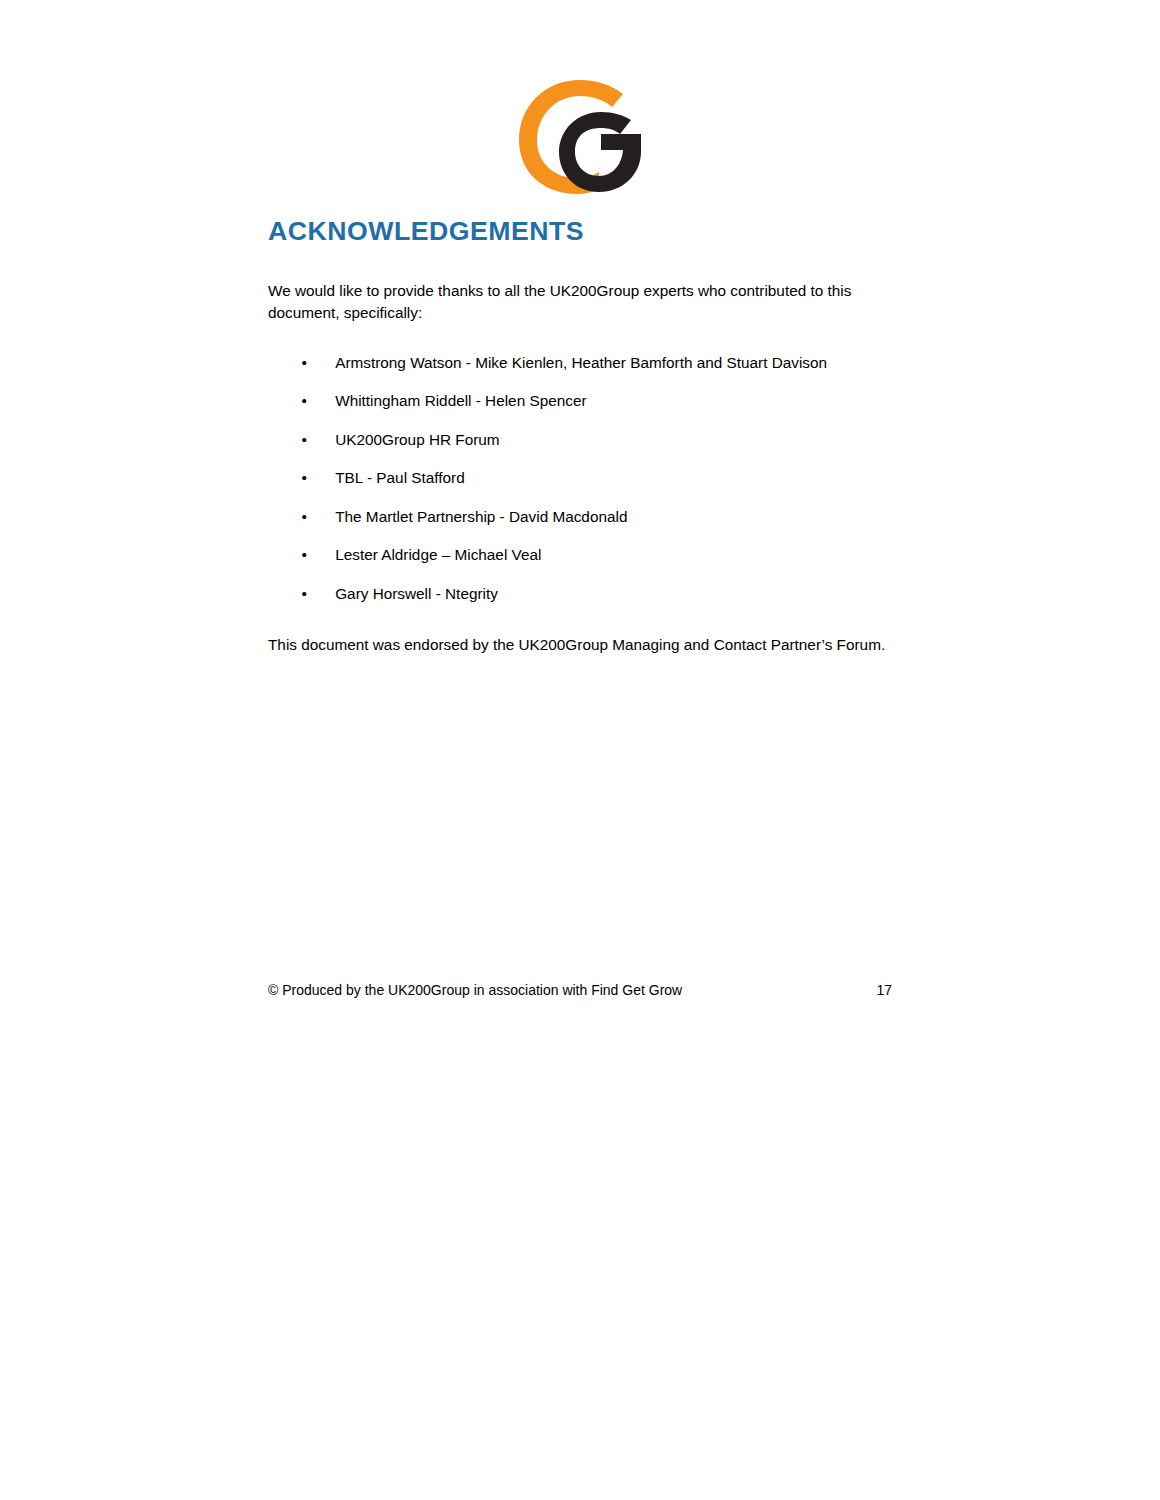ACKNOWLEDGEMENTS
We would like to provide thanks to all the UK200Group experts who contributed to this document, specifically:
Armstrong Watson - Mike Kienlen, Heather Bamforth and Stuart Davison
Whittingham Riddell - Helen Spencer
UK200Group HR Forum
TBL - Paul Stafford
The Martlet Partnership - David Macdonald
Lester Aldridge – Michael Veal
Gary Horswell - Ntegrity
This document was endorsed by the UK200Group Managing and Contact Partner’s Forum.
© Produced by the UK200Group in association with Find Get Grow
17